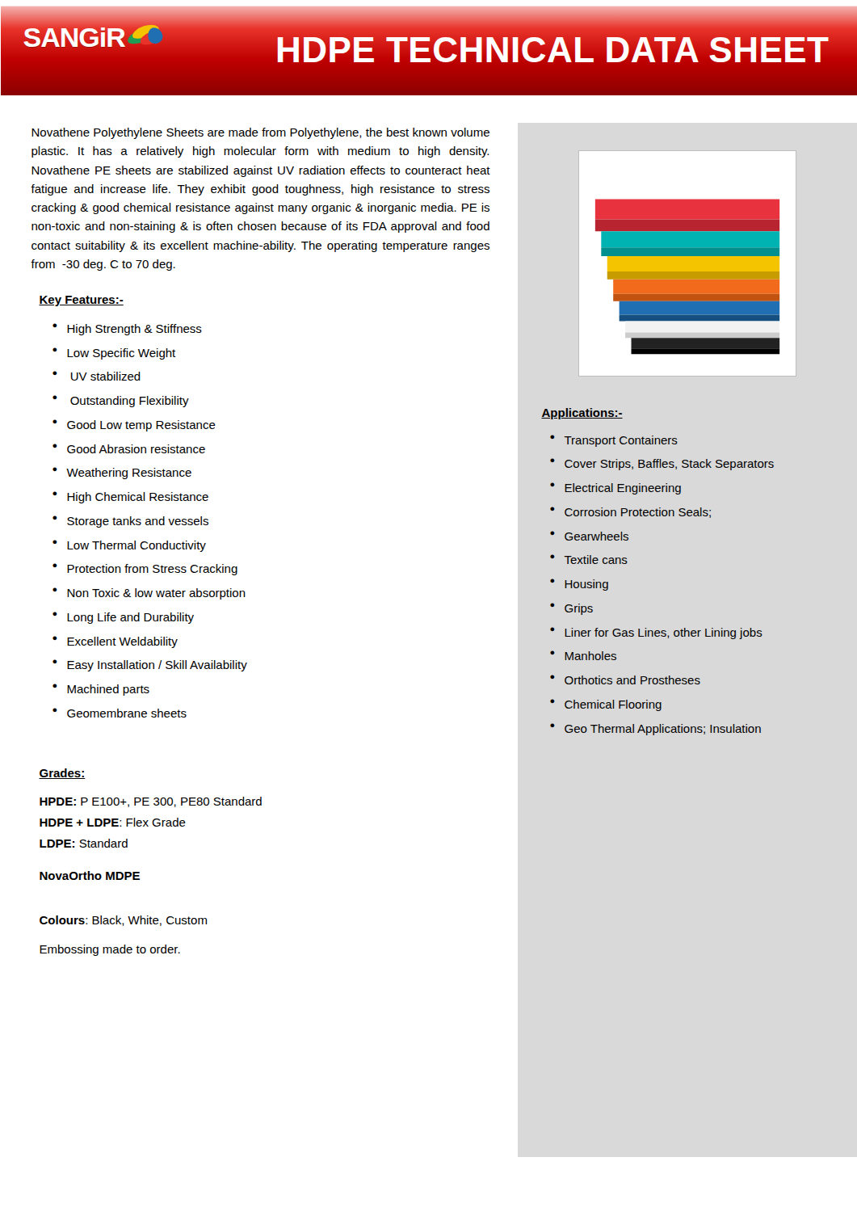SANGiR
HDPE TECHNICAL DATA SHEET
Novathene Polyethylene Sheets are made from Polyethylene, the best known volume plastic. It has a relatively high molecular form with medium to high density. Novathene PE sheets are stabilized against UV radiation effects to counteract heat fatigue and increase life. They exhibit good toughness, high resistance to stress cracking & good chemical resistance against many organic & inorganic media. PE is non-toxic and non-staining & is often chosen because of its FDA approval and food contact suitability & its excellent machine-ability. The operating temperature ranges from -30 deg. C to 70 deg.
Key Features:-
High Strength & Stiffness
Low Specific Weight
UV stabilized
Outstanding Flexibility
Good Low temp Resistance
Good Abrasion resistance
Weathering Resistance
High Chemical Resistance
Storage tanks and vessels
Low Thermal Conductivity
Protection from Stress Cracking
Non Toxic & low water absorption
Long Life and Durability
Excellent Weldability
Easy Installation / Skill Availability
Machined parts
Geomembrane sheets
Grades:
HPDE: P E100+, PE 300, PE80 Standard
HDPE + LDPE: Flex Grade
LDPE: Standard
NovaOrtho MDPE
Colours: Black, White, Custom
Embossing made to order.
Applications:-
Transport Containers
Cover Strips, Baffles, Stack Separators
Electrical Engineering
Corrosion Protection Seals;
Gearwheels
Textile cans
Housing
Grips
Liner for Gas Lines, other Lining jobs
Manholes
Orthotics and Prostheses
Chemical Flooring
Geo Thermal Applications; Insulation